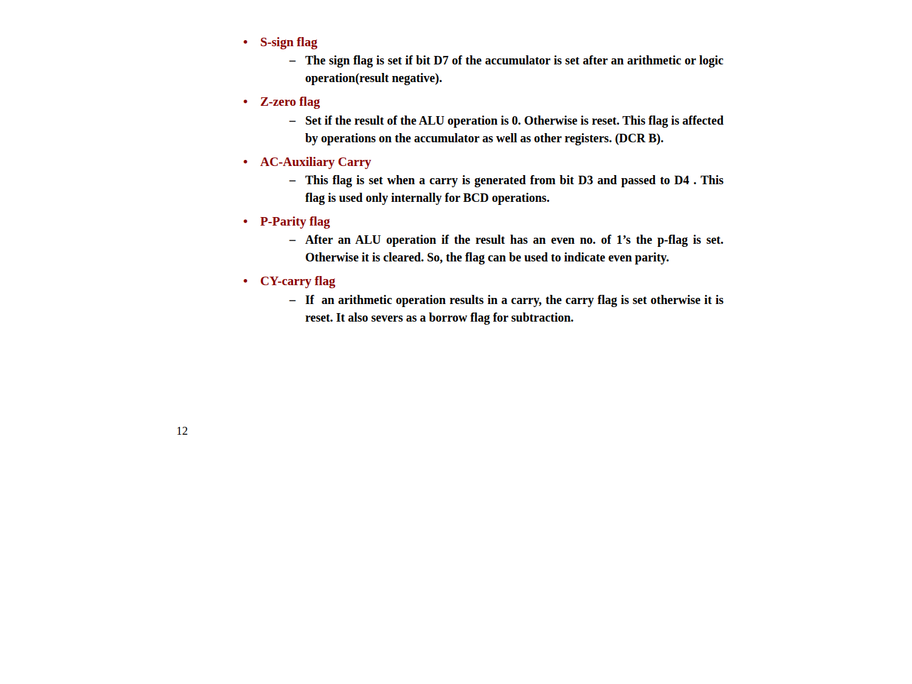S-sign flag
The sign flag is set if bit D7 of the accumulator is set after an arithmetic or logic operation(result negative).
Z-zero flag
Set if the result of the ALU operation is 0. Otherwise is reset. This flag is affected by operations on the accumulator as well as other registers. (DCR B).
AC-Auxiliary Carry
This flag is set when a carry is generated from bit D3 and passed to D4 . This flag is used only internally for BCD operations.
P-Parity flag
After an ALU operation if the result has an even no. of 1’s the p-flag is set. Otherwise it is cleared. So, the flag can be used to indicate even parity.
CY-carry flag
If an arithmetic operation results in a carry, the carry flag is set otherwise it is reset. It also severs as a borrow flag for subtraction.
12